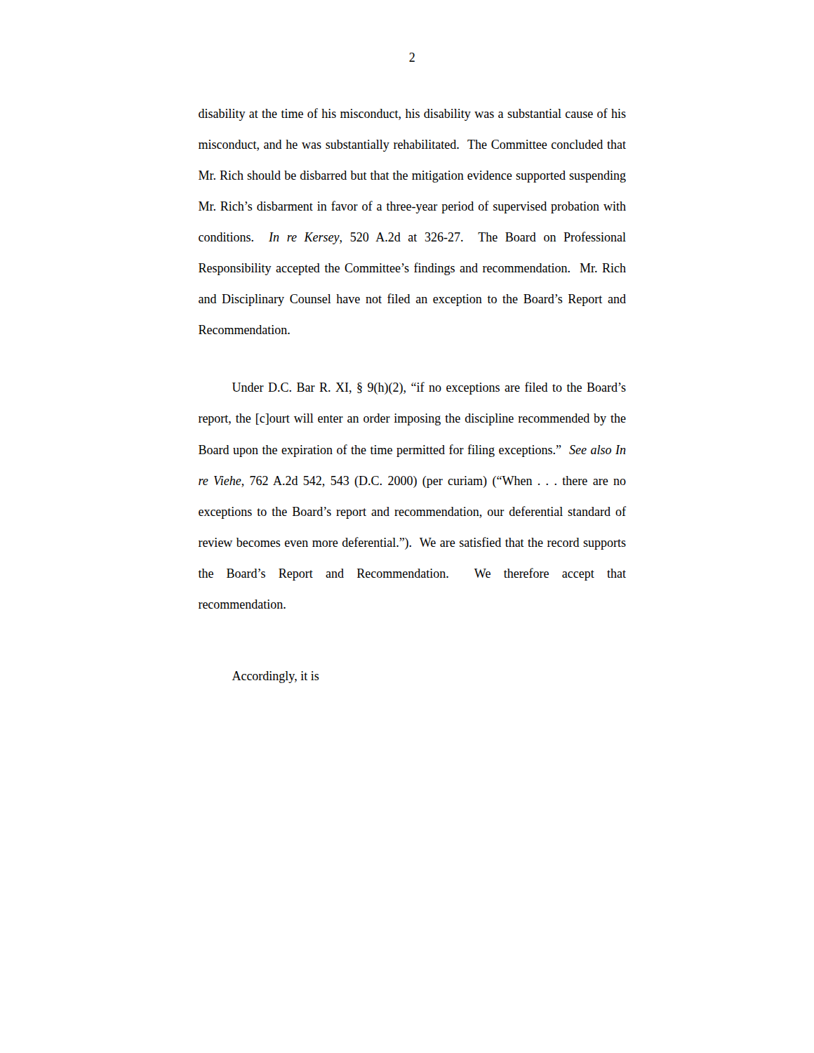2
disability at the time of his misconduct, his disability was a substantial cause of his misconduct, and he was substantially rehabilitated. The Committee concluded that Mr. Rich should be disbarred but that the mitigation evidence supported suspending Mr. Rich’s disbarment in favor of a three-year period of supervised probation with conditions. In re Kersey, 520 A.2d at 326-27. The Board on Professional Responsibility accepted the Committee’s findings and recommendation. Mr. Rich and Disciplinary Counsel have not filed an exception to the Board’s Report and Recommendation.
Under D.C. Bar R. XI, § 9(h)(2), “if no exceptions are filed to the Board’s report, the [c]ourt will enter an order imposing the discipline recommended by the Board upon the expiration of the time permitted for filing exceptions.” See also In re Viehe, 762 A.2d 542, 543 (D.C. 2000) (per curiam) (“When . . . there are no exceptions to the Board’s report and recommendation, our deferential standard of review becomes even more deferential.”). We are satisfied that the record supports the Board’s Report and Recommendation. We therefore accept that recommendation.
Accordingly, it is